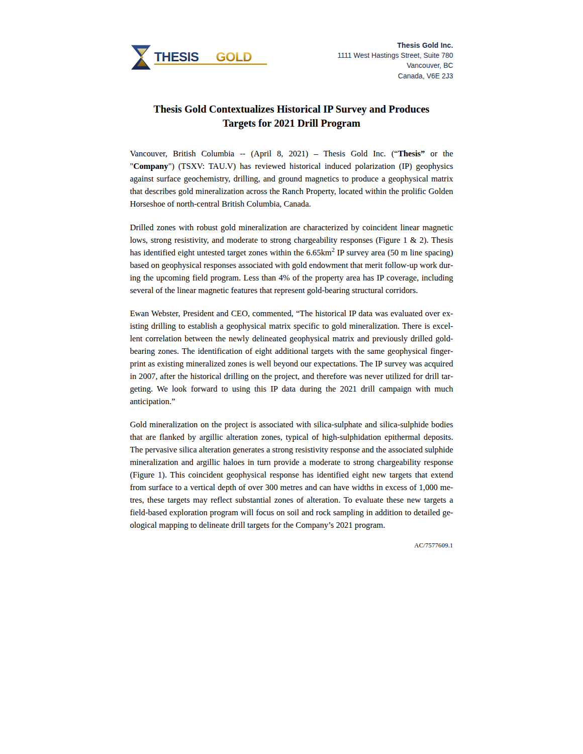THESIS GOLD
Thesis Gold Inc.
1111 West Hastings Street, Suite 780
Vancouver, BC
Canada, V6E 2J3
Thesis Gold Contextualizes Historical IP Survey and Produces Targets for 2021 Drill Program
Vancouver, British Columbia -- (April 8, 2021) – Thesis Gold Inc. (“Thesis” or the "Company") (TSXV: TAU.V) has reviewed historical induced polarization (IP) geophysics against surface geochemistry, drilling, and ground magnetics to produce a geophysical matrix that describes gold mineralization across the Ranch Property, located within the prolific Golden Horseshoe of north-central British Columbia, Canada.
Drilled zones with robust gold mineralization are characterized by coincident linear magnetic lows, strong resistivity, and moderate to strong chargeability responses (Figure 1 & 2). Thesis has identified eight untested target zones within the 6.65km2 IP survey area (50 m line spacing) based on geophysical responses associated with gold endowment that merit follow-up work during the upcoming field program. Less than 4% of the property area has IP coverage, including several of the linear magnetic features that represent gold-bearing structural corridors.
Ewan Webster, President and CEO, commented, “The historical IP data was evaluated over existing drilling to establish a geophysical matrix specific to gold mineralization. There is excellent correlation between the newly delineated geophysical matrix and previously drilled gold-bearing zones. The identification of eight additional targets with the same geophysical fingerprint as existing mineralized zones is well beyond our expectations. The IP survey was acquired in 2007, after the historical drilling on the project, and therefore was never utilized for drill targeting. We look forward to using this IP data during the 2021 drill campaign with much anticipation.”
Gold mineralization on the project is associated with silica-sulphate and silica-sulphide bodies that are flanked by argillic alteration zones, typical of high-sulphidation epithermal deposits. The pervasive silica alteration generates a strong resistivity response and the associated sulphide mineralization and argillic haloes in turn provide a moderate to strong chargeability response (Figure 1). This coincident geophysical response has identified eight new targets that extend from surface to a vertical depth of over 300 metres and can have widths in excess of 1,000 metres, these targets may reflect substantial zones of alteration. To evaluate these new targets a field-based exploration program will focus on soil and rock sampling in addition to detailed geological mapping to delineate drill targets for the Company’s 2021 program.
AC/7577609.1